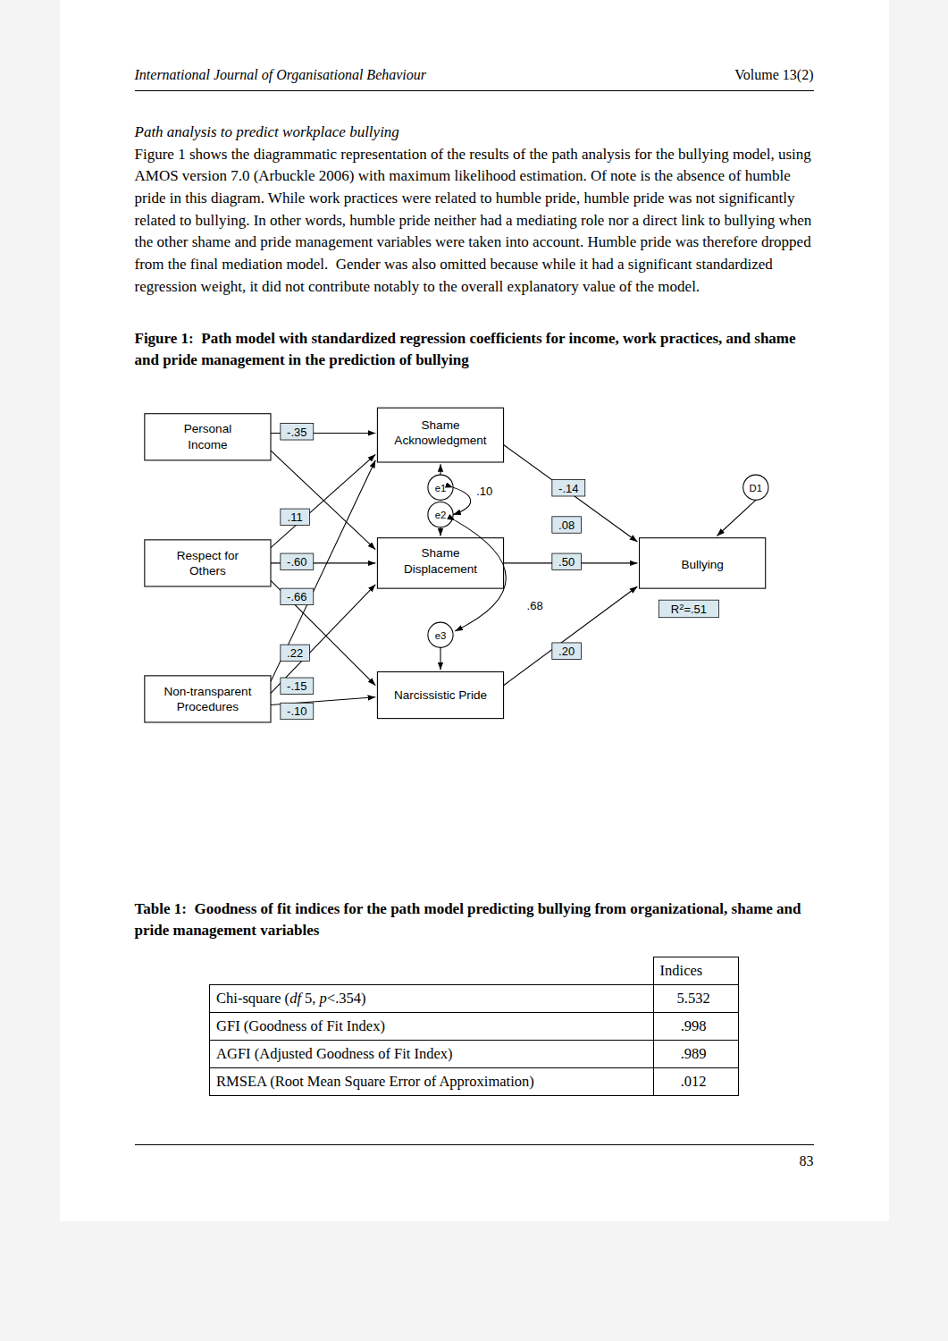International Journal of Organisational Behaviour Volume 13(2)
Path analysis to predict workplace bullying
Figure 1 shows the diagrammatic representation of the results of the path analysis for the bullying model, using AMOS version 7.0 (Arbuckle 2006) with maximum likelihood estimation. Of note is the absence of humble pride in this diagram. While work practices were related to humble pride, humble pride was not significantly related to bullying. In other words, humble pride neither had a mediating role nor a direct link to bullying when the other shame and pride management variables were taken into account. Humble pride was therefore dropped from the final mediation model. Gender was also omitted because while it had a significant standardized regression weight, it did not contribute notably to the overall explanatory value of the model.
Figure 1: Path model with standardized regression coefficients for income, work practices, and shame and pride management in the prediction of bullying
Personal Income Respect for Others Non-transparent Procedures Shame Acknowledgment Shame Displacement Narcissistic Pride Bullying e1 e2 e3 D1 -.35 .11 -.60 -.66 .22 -.15 -.10 -.14 .08 .50 .20 R2=.51 .10 .68
Table 1: Goodness of fit indices for the path model predicting bullying from organizational, shame and pride management variables
| | Indices |
| Chi-square ( df 5, p <.354) | 5.532 |
| GFI (Goodness of Fit Index) | .998 |
| AGFI (Adjusted Goodness of Fit Index) | .989 |
| RMSEA (Root Mean Square Error of Approximation) | .012 |
83